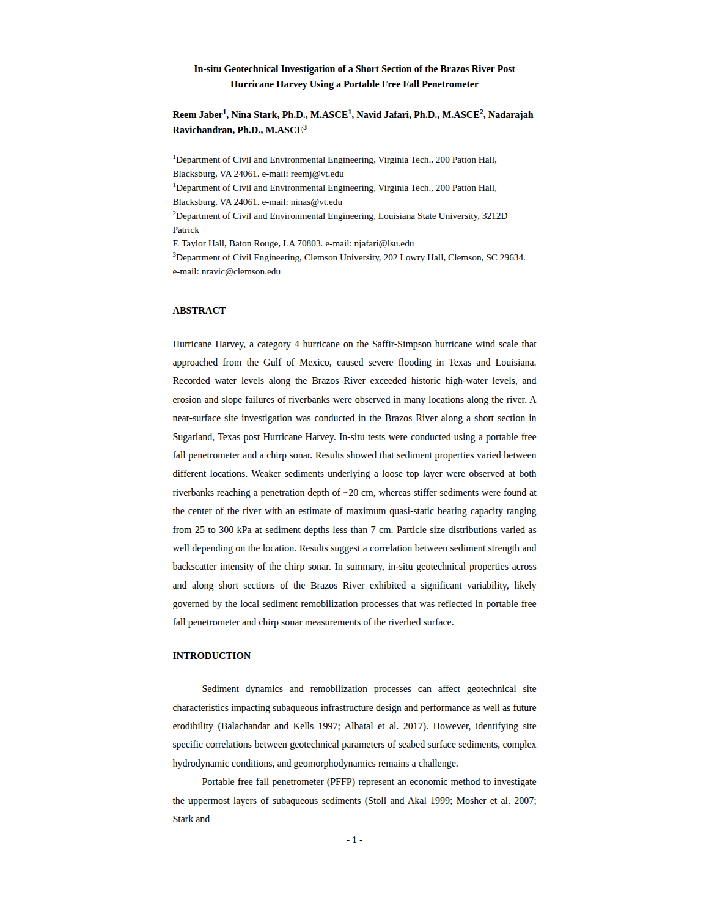In-situ Geotechnical Investigation of a Short Section of the Brazos River Post
Hurricane Harvey Using a Portable Free Fall Penetrometer
Reem Jaber1, Nina Stark, Ph.D., M.ASCE1, Navid Jafari, Ph.D., M.ASCE2, Nadarajah
Ravichandran, Ph.D., M.ASCE3
1Department of Civil and Environmental Engineering, Virginia Tech., 200 Patton Hall,
Blacksburg, VA 24061. e-mail: reemj@vt.edu
1Department of Civil and Environmental Engineering, Virginia Tech., 200 Patton Hall,
Blacksburg, VA 24061. e-mail: ninas@vt.edu
2Department of Civil and Environmental Engineering, Louisiana State University, 3212D Patrick
F. Taylor Hall, Baton Rouge, LA 70803. e-mail: njafari@lsu.edu
3Department of Civil Engineering, Clemson University, 202 Lowry Hall, Clemson, SC 29634.
e-mail: nravic@clemson.edu
ABSTRACT
Hurricane Harvey, a category 4 hurricane on the Saffir-Simpson hurricane wind scale that approached from the Gulf of Mexico, caused severe flooding in Texas and Louisiana. Recorded water levels along the Brazos River exceeded historic high-water levels, and erosion and slope failures of riverbanks were observed in many locations along the river. A near-surface site investigation was conducted in the Brazos River along a short section in Sugarland, Texas post Hurricane Harvey. In-situ tests were conducted using a portable free fall penetrometer and a chirp sonar. Results showed that sediment properties varied between different locations. Weaker sediments underlying a loose top layer were observed at both riverbanks reaching a penetration depth of ~20 cm, whereas stiffer sediments were found at the center of the river with an estimate of maximum quasi-static bearing capacity ranging from 25 to 300 kPa at sediment depths less than 7 cm. Particle size distributions varied as well depending on the location. Results suggest a correlation between sediment strength and backscatter intensity of the chirp sonar. In summary, in-situ geotechnical properties across and along short sections of the Brazos River exhibited a significant variability, likely governed by the local sediment remobilization processes that was reflected in portable free fall penetrometer and chirp sonar measurements of the riverbed surface.
INTRODUCTION
Sediment dynamics and remobilization processes can affect geotechnical site characteristics impacting subaqueous infrastructure design and performance as well as future erodibility (Balachandar and Kells 1997; Albatal et al. 2017). However, identifying site specific correlations between geotechnical parameters of seabed surface sediments, complex hydrodynamic conditions, and geomorphodynamics remains a challenge.
Portable free fall penetrometer (PFFP) represent an economic method to investigate the uppermost layers of subaqueous sediments (Stoll and Akal 1999; Mosher et al. 2007; Stark and
- 1 -